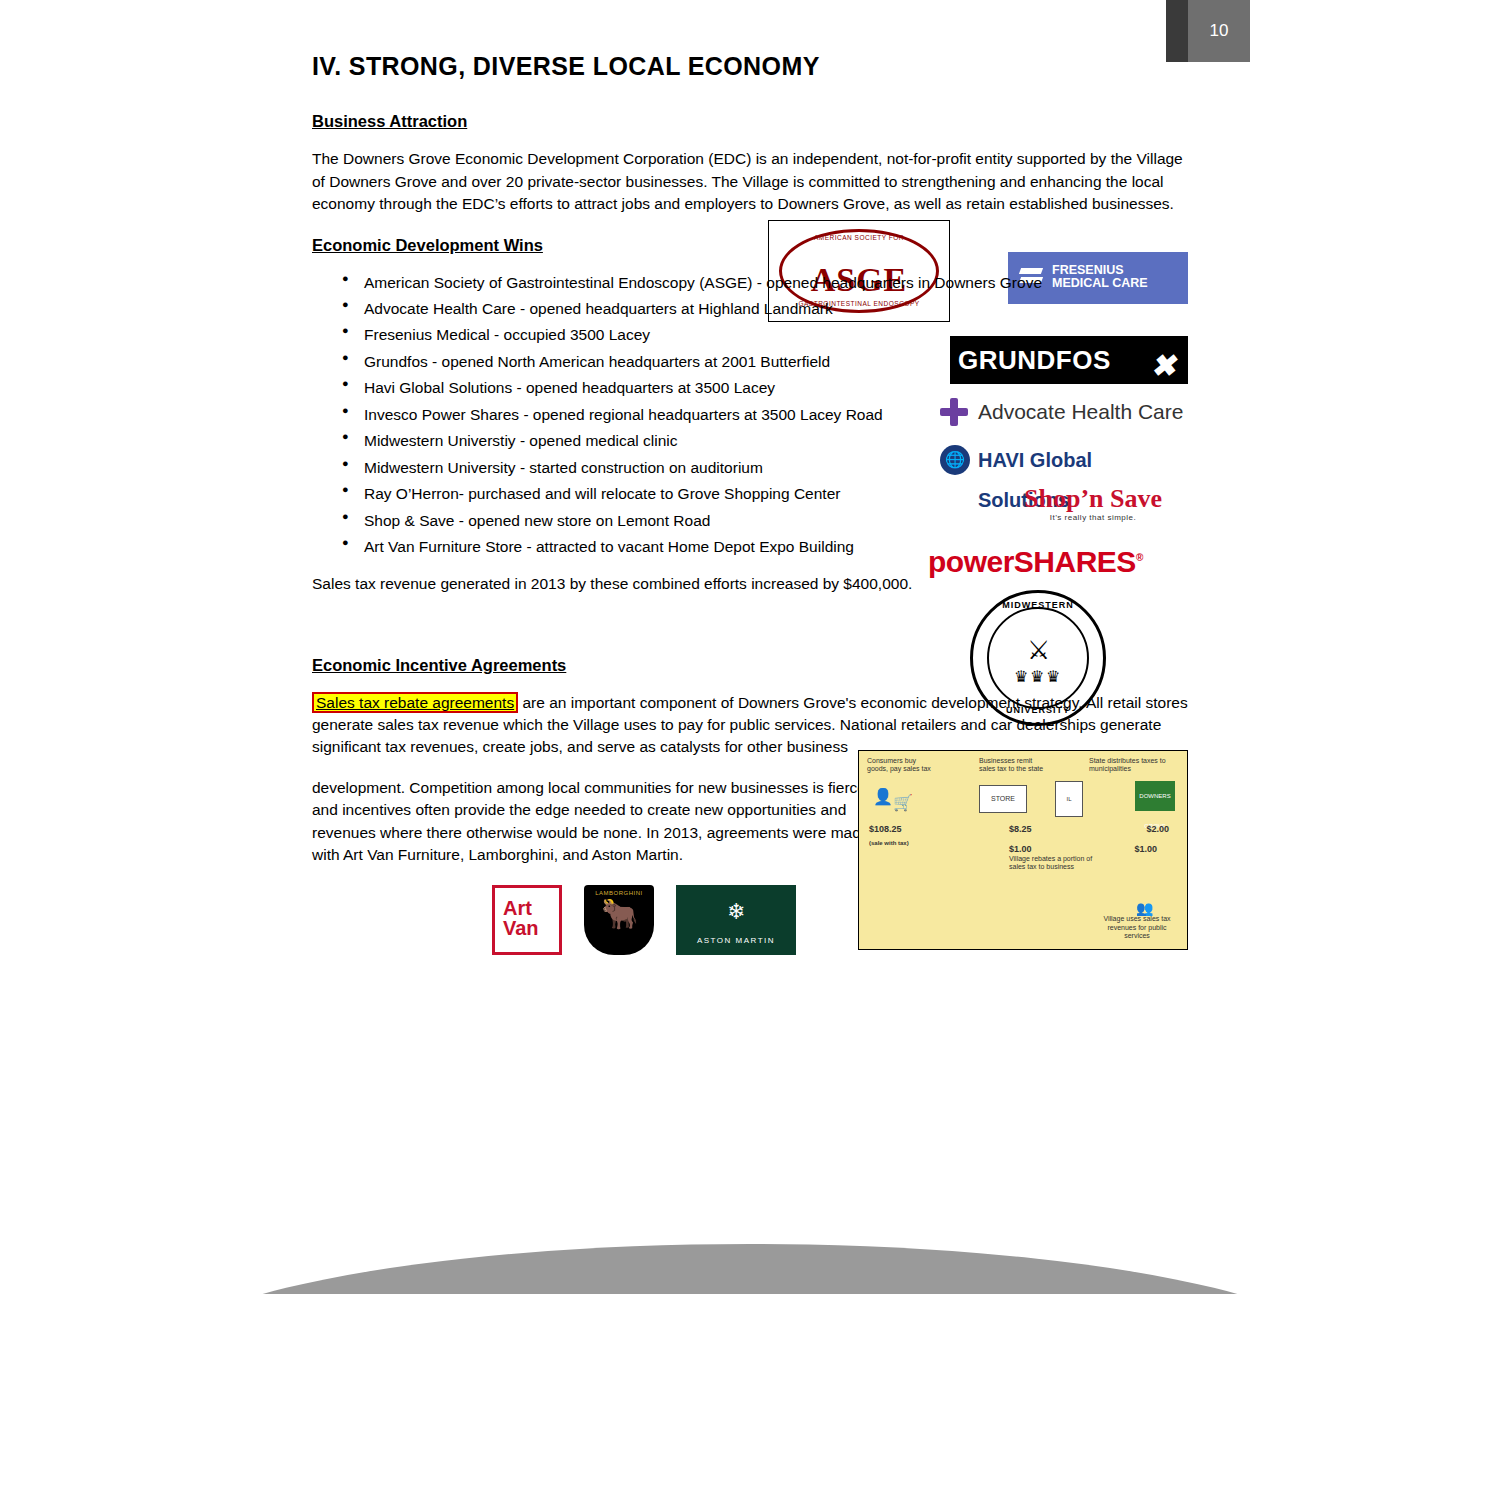10
IV. STRONG, DIVERSE LOCAL ECONOMY
Business Attraction
The Downers Grove Economic Development Corporation (EDC) is an independent, not-for-profit entity supported by the Village of Downers Grove and over 20 private-sector businesses. The Village is committed to strengthening and enhancing the local economy through the EDC’s efforts to attract jobs and employers to Downers Grove, as well as retain established businesses.
Economic Development Wins
AMERICAN SOCIETY FOR
ASGE
GASTROINTESTINAL ENDOSCOPY
FRESENIUS
MEDICAL CARE
GRUNDFOS✖
Advocate Health Care
🌐HAVI Global Solutions
Shop’n Save
It’s really that simple.
power SHARES®
MIDWESTERN
⚔
♛♛♛
UNIVERSITY
American Society of Gastrointestinal Endoscopy (ASGE) - opened headquarters in Downers Grove
Advocate Health Care - opened headquarters at Highland Landmark
Fresenius Medical - occupied 3500 Lacey
Grundfos - opened North American headquarters at 2001 Butterfield
Havi Global Solutions - opened headquarters at 3500 Lacey
Invesco Power Shares - opened regional headquarters at 3500 Lacey Road
Midwestern Universtiy - opened medical clinic
Midwestern University - started construction on auditorium
Ray O’Herron- purchased and will relocate to Grove Shopping Center
Shop & Save - opened new store on Lemont Road
Art Van Furniture Store - attracted to vacant Home Depot Expo Building
Sales tax revenue generated in 2013 by these combined efforts increased by $400,000.
Economic Incentive Agreements
Sales tax rebate agreements are an important component of Downers Grove's economic development strategy. All retail stores generate sales tax revenue which the Village uses to pay for public services. National retailers and car dealerships generate significant tax revenues, create jobs, and serve as catalysts for other business
development. Competition among local communities for new businesses is fierce and incentives often provide the edge needed to create new opportunities and revenues where there otherwise would be none. In 2013, agreements were made with Art Van Furniture, Lamborghini, and Aston Martin.
Consumers buy goods, pay sales tax
Businesses remit sales tax to the state
State distributes taxes to municipalities
👤
🛒
STORE
IL
DOWNERS
GROVE
$108.25
(sale with tax)
$8.25
$2.00
$1.00
Village rebates a portion of sales tax to business
$1.00
👥
Village uses sales tax revenues for public services
Art
Van
LAMBORGHINI
🐂
❄
ASTON MARTIN